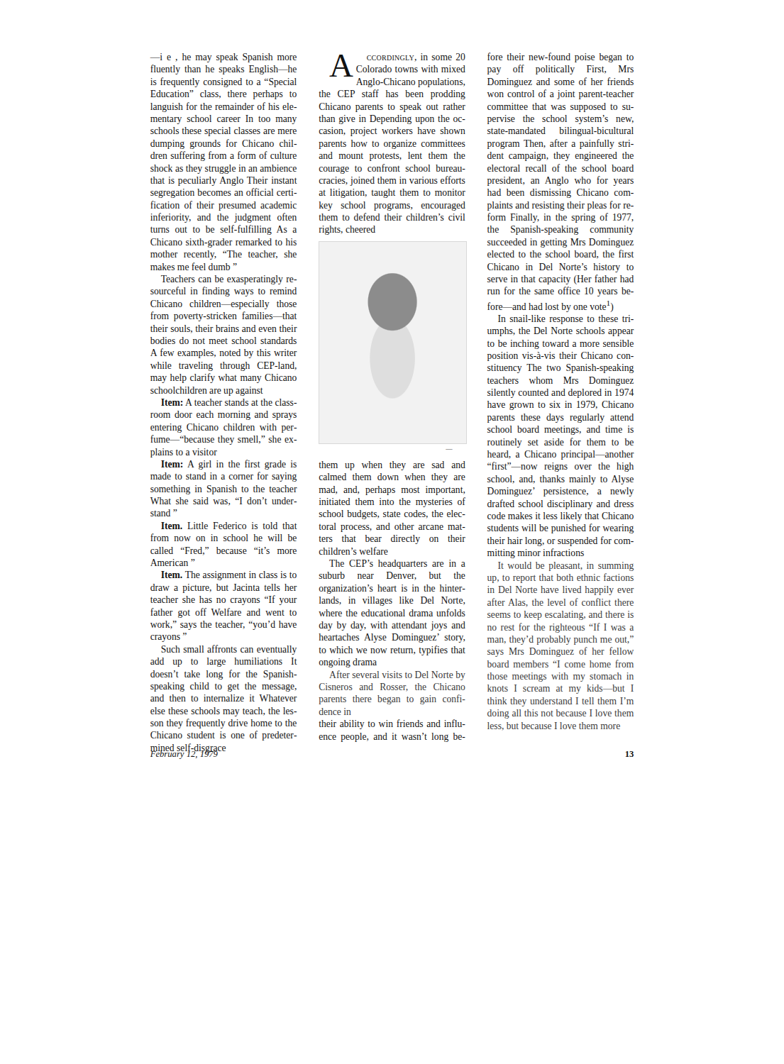—i e , he may speak Spanish more fluently than he speaks English—he is frequently consigned to a “Special Education” class, there perhaps to languish for the remainder of his elementary school career In too many schools these special classes are mere dumping grounds for Chicano children suffering from a form of culture shock as they struggle in an ambience that is peculiarly Anglo Their instant segregation becomes an official certification of their presumed academic inferiority, and the judgment often turns out to be self-fulfilling As a Chicano sixth-grader remarked to his mother recently, “The teacher, she makes me feel dumb ”
Teachers can be exasperatingly resourceful in finding ways to remind Chicano children—especially those from poverty-stricken families—that their souls, their brains and even their bodies do not meet school standards A few examples, noted by this writer while traveling through CEP-land, may help clarify what many Chicano schoolchildren are up against
Item: A teacher stands at the classroom door each morning and sprays entering Chicano children with perfume—“because they smell,” she explains to a visitor
Item: A girl in the first grade is made to stand in a corner for saying something in Spanish to the teacher What she said was, “I don’t understand ”
Item. Little Federico is told that from now on in school he will be called “Fred,” because “it’s more American ”
Item. The assignment in class is to draw a picture, but Jacinta tells her teacher she has no crayons “If your father got off Welfare and went to work,” says the teacher, “you’d have crayons ”
Such small affronts can eventually add up to large humiliations It doesn’t take long for the Spanish-speaking child to get the message, and then to internalize it Whatever else these schools may teach, the lesson they frequently drive home to the Chicano student is one of predetermined self-disgrace
Accordingly, in some 20 Colorado towns with mixed Anglo-Chicano populations, the CEP staff has been prodding Chicano parents to speak out rather than give in Depending upon the occasion, project workers have shown parents how to organize committees and mount protests, lent them the courage to confront school bureaucracies, joined them in various efforts at litigation, taught them to monitor key school programs, encouraged them to defend their children’s civil rights, cheered
—
them up when they are sad and calmed them down when they are mad, and, perhaps most important, initiated them into the mysteries of school budgets, state codes, the electoral process, and other arcane matters that bear directly on their children’s welfare
The CEP’s headquarters are in a suburb near Denver, but the organization’s heart is in the hinterlands, in villages like Del Norte, where the educational drama unfolds day by day, with attendant joys and heartaches Alyse Dominguez’ story, to which we now return, typifies that ongoing drama
After several visits to Del Norte by Cisneros and Rosser, the Chicano parents there began to gain confidence in
their ability to win friends and influence people, and it wasn’t long before their new-found poise began to pay off politically First, Mrs Dominguez and some of her friends won control of a joint parent-teacher committee that was supposed to supervise the school system’s new, state-mandated bilingual-bicultural program Then, after a painfully strident campaign, they engineered the electoral recall of the school board president, an Anglo who for years had been dismissing Chicano complaints and resisting their pleas for reform Finally, in the spring of 1977, the Spanish-speaking community succeeded in getting Mrs Dominguez elected to the school board, the first Chicano in Del Norte’s history to serve in that capacity (Her father had run for the same office 10 years before—and had lost by one vote1)
In snail-like response to these triumphs, the Del Norte schools appear to be inching toward a more sensible position vis-à-vis their Chicano constituency The two Spanish-speaking teachers whom Mrs Dominguez silently counted and deplored in 1974 have grown to six in 1979, Chicano parents these days regularly attend school board meetings, and time is routinely set aside for them to be heard, a Chicano principal—another “first”—now reigns over the high school, and, thanks mainly to Alyse Dominguez’ persistence, a newly drafted school disciplinary and dress code makes it less likely that Chicano students will be punished for wearing their hair long, or suspended for committing minor infractions
It would be pleasant, in summing up, to report that both ethnic factions in Del Norte have lived happily ever after Alas, the level of conflict there seems to keep escalating, and there is no rest for the righteous “If I was a man, they’d probably punch me out,” says Mrs Dominguez of her fellow board members “I come home from those meetings with my stomach in knots I scream at my kids—but I think they understand I tell them I’m doing all this not because I love them less, but because I love them more
February 12, 1979 13